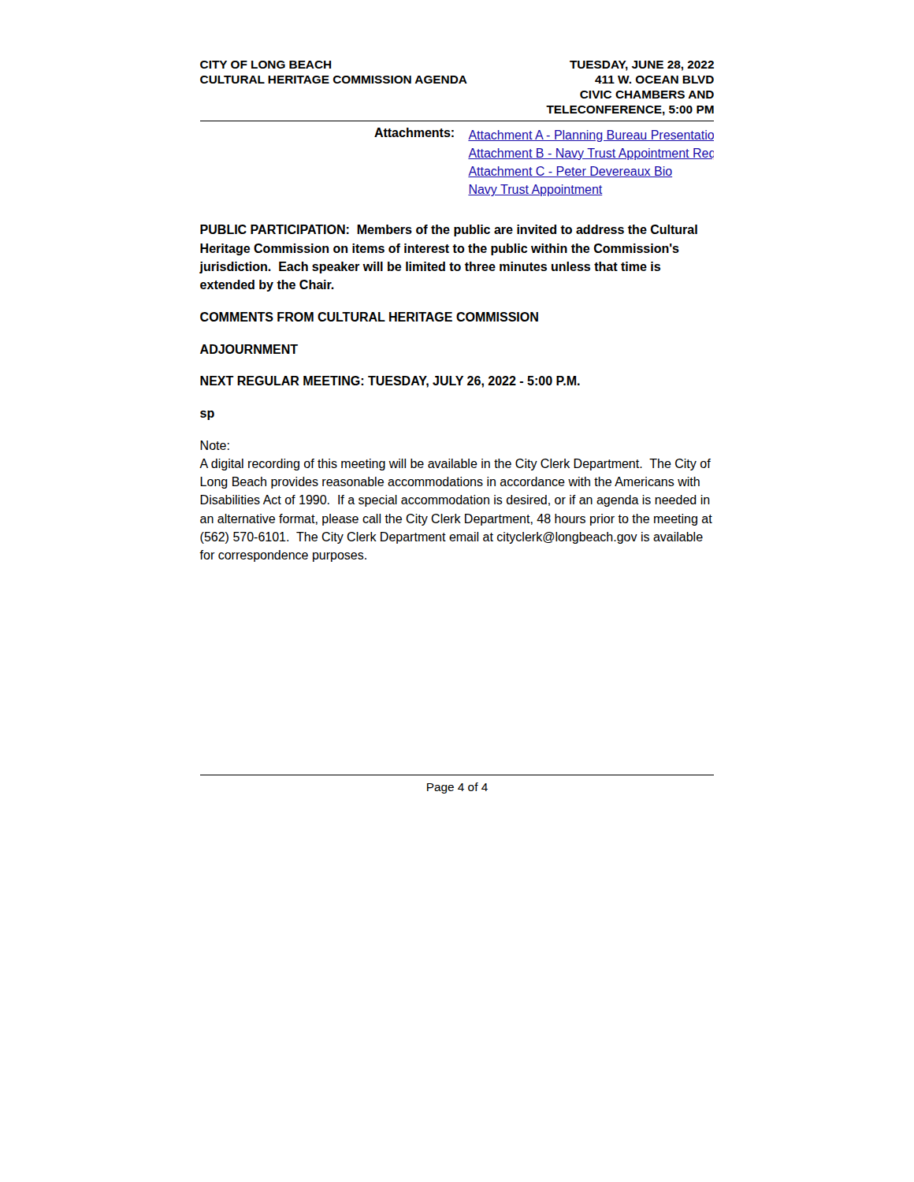CITY OF LONG BEACH
CULTURAL HERITAGE COMMISSION AGENDA
TUESDAY, JUNE 28, 2022
411 W. OCEAN BLVD
CIVIC CHAMBERS AND
TELECONFERENCE, 5:00 PM
Attachments:
Attachment A - Planning Bureau Presentation - Attachment B - Navy Trust Appointment Reque Attachment C - Peter Devereaux Bio Navy Trust Appointment
PUBLIC PARTICIPATION: Members of the public are invited to address the Cultural Heritage Commission on items of interest to the public within the Commission's jurisdiction. Each speaker will be limited to three minutes unless that time is extended by the Chair.
COMMENTS FROM CULTURAL HERITAGE COMMISSION
ADJOURNMENT
NEXT REGULAR MEETING: TUESDAY, JULY 26, 2022 - 5:00 P.M.
sp
Note:
A digital recording of this meeting will be available in the City Clerk Department. The City of Long Beach provides reasonable accommodations in accordance with the Americans with Disabilities Act of 1990. If a special accommodation is desired, or if an agenda is needed in an alternative format, please call the City Clerk Department, 48 hours prior to the meeting at (562) 570-6101. The City Clerk Department email at cityclerk@longbeach.gov is available for correspondence purposes.
Page 4 of 4